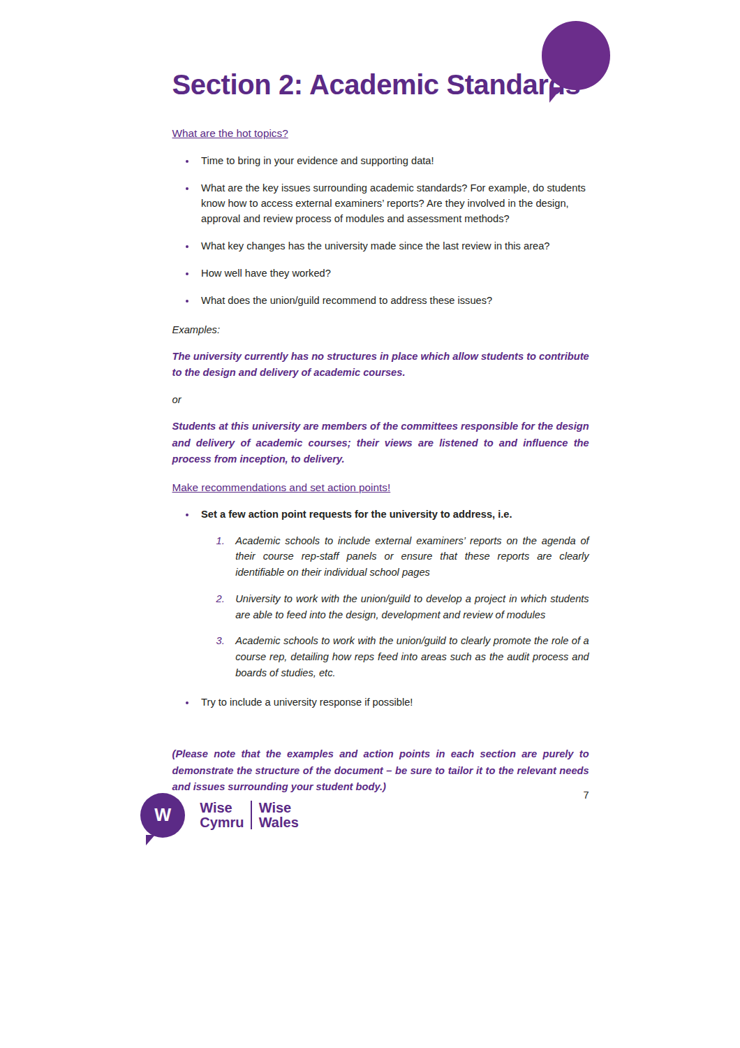Section 2: Academic Standards
What are the hot topics?
Time to bring in your evidence and supporting data!
What are the key issues surrounding academic standards? For example, do students know how to access external examiners’ reports? Are they involved in the design, approval and review process of modules and assessment methods?
What key changes has the university made since the last review in this area?
How well have they worked?
What does the union/guild recommend to address these issues?
Examples:
The university currently has no structures in place which allow students to contribute to the design and delivery of academic courses.
or
Students at this university are members of the committees responsible for the design and delivery of academic courses; their views are listened to and influence the process from inception, to delivery.
Make recommendations and set action points!
Set a few action point requests for the university to address, i.e.
Academic schools to include external examiners’ reports on the agenda of their course rep-staff panels or ensure that these reports are clearly identifiable on their individual school pages
University to work with the union/guild to develop a project in which students are able to feed into the design, development and review of modules
Academic schools to work with the union/guild to clearly promote the role of a course rep, detailing how reps feed into areas such as the audit process and boards of studies, etc.
Try to include a university response if possible!
(Please note that the examples and action points in each section are purely to demonstrate the structure of the document – be sure to tailor it to the relevant needs and issues surrounding your student body.)
7
W
Wise
Cymru
Wise
Wales